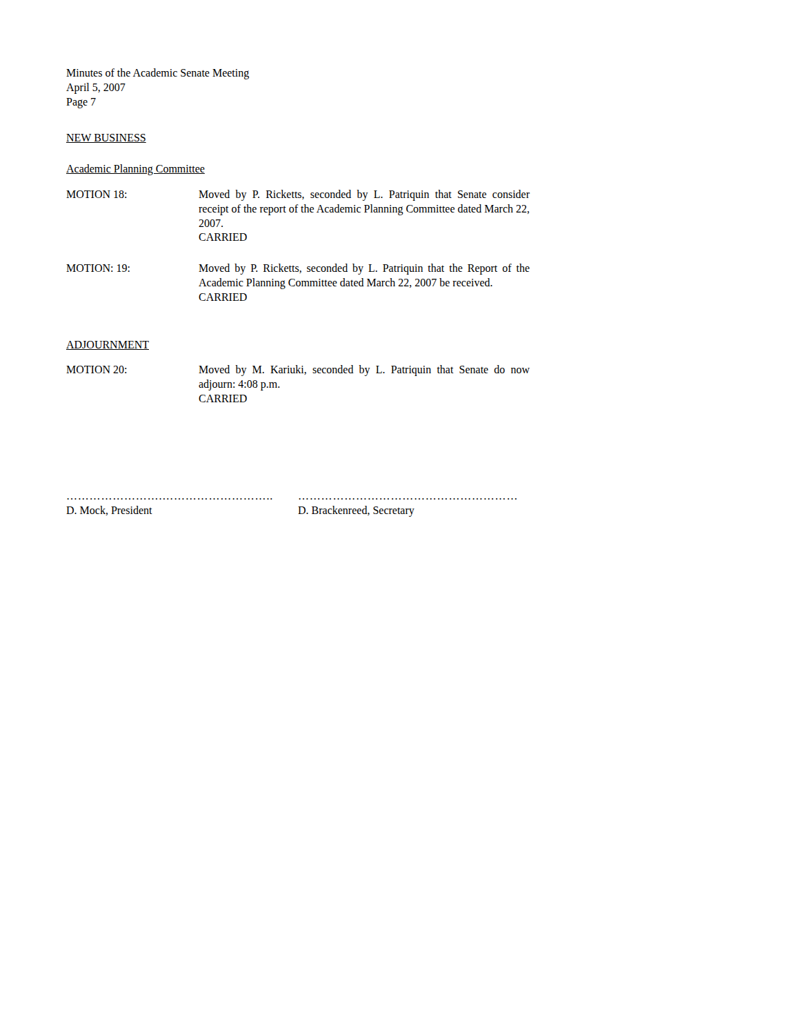Minutes of the Academic Senate Meeting
April 5, 2007
Page 7
NEW BUSINESS
Academic Planning Committee
| MOTION 18: | Moved by P. Ricketts, seconded by L. Patriquin that Senate consider receipt of the report of the Academic Planning Committee dated March 22, 2007. CARRIED |
| MOTION: 19: | Moved by P. Ricketts, seconded by L. Patriquin that the Report of the Academic Planning Committee dated March 22, 2007 be received. CARRIED |
ADJOURNMENT
| MOTION 20: | Moved by M. Kariuki, seconded by L. Patriquin that Senate do now adjourn: 4:08 p.m. CARRIED |
| …………………….……………………….. D. Mock, President | ………………………………………………… D. Brackenreed, Secretary |